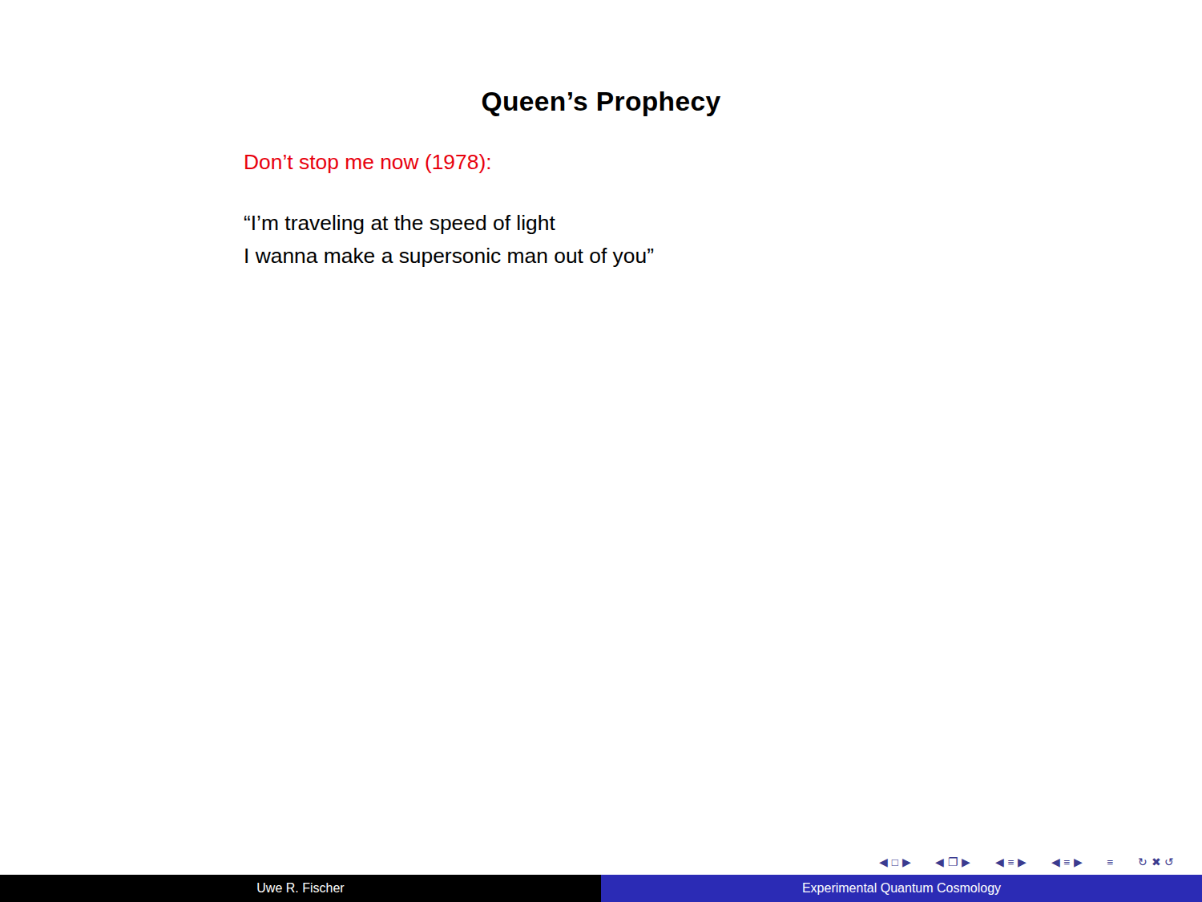Queen’s Prophecy
Don’t stop me now (1978):
“I’m traveling at the speed of light
I wanna make a supersonic man out of you”
◀□▶ ◀❐▶ ◀≡▶ ◀≡▶ ≡ ↻✖↺
Uwe R. Fischer
Experimental Quantum Cosmology